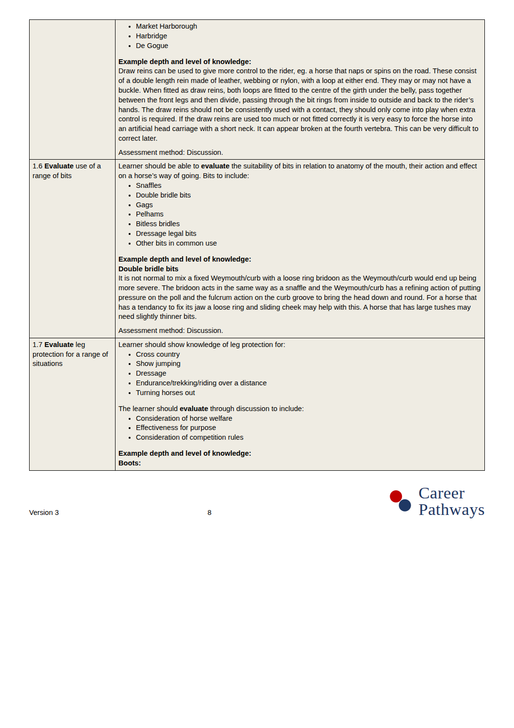| | Market Harborough Harbridge De Gogue Example depth and level of knowledge: Draw reins can be used to give more control to the rider, eg. a horse that naps or spins on the road. These consist of a double length rein made of leather, webbing or nylon, with a loop at either end. They may or may not have a buckle. When fitted as draw reins, both loops are fitted to the centre of the girth under the belly, pass together between the front legs and then divide, passing through the bit rings from inside to outside and back to the rider’s hands. The draw reins should not be consistently used with a contact, they should only come into play when extra control is required. If the draw reins are used too much or not fitted correctly it is very easy to force the horse into an artificial head carriage with a short neck. It can appear broken at the fourth vertebra. This can be very difficult to correct later. Assessment method: Discussion. |
| 1.6 Evaluate use of a range of bits | Learner should be able to evaluate the suitability of bits in relation to anatomy of the mouth, their action and effect on a horse’s way of going. Bits to include: Snaffles Double bridle bits Gags Pelhams Bitless bridles Dressage legal bits Other bits in common use Example depth and level of knowledge: Double bridle bits It is not normal to mix a fixed Weymouth/curb with a loose ring bridoon as the Weymouth/curb would end up being more severe. The bridoon acts in the same way as a snaffle and the Weymouth/curb has a refining action of putting pressure on the poll and the fulcrum action on the curb groove to bring the head down and round. For a horse that has a tendancy to fix its jaw a loose ring and sliding cheek may help with this. A horse that has large tushes may need slightly thinner bits. Assessment method: Discussion. |
| 1.7 Evaluate leg protection for a range of situations | Learner should show knowledge of leg protection for: Cross country Show jumping Dressage Endurance/trekking/riding over a distance Turning horses out The learner should evaluate through discussion to include: Consideration of horse welfare Effectiveness for purpose Consideration of competition rules Example depth and level of knowledge: Boots: |
Version 3
8
Career Pathways